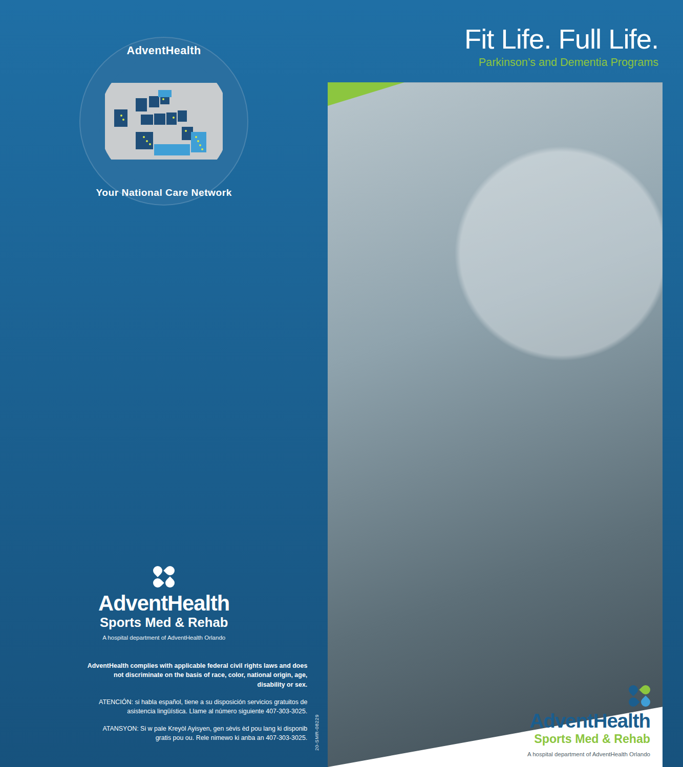AdventHealth
Your National Care Network
AdventHealth
Sports Med & Rehab
A hospital department of AdventHealth Orlando
AdventHealth complies with applicable federal civil rights laws and does not discriminate on the basis of race, color, national origin, age, disability or sex.
ATENCIÓN: si habla español, tiene a su disposición servicios gratuitos de asistencia lingüística. Llame al número siguiente 407-303-3025.
ATANSYON: Si w pale Kreyòl Ayisyen, gen sèvis èd pou lang ki disponib gratis pou ou. Rele nimewo ki anba an 407-303-3025.
20-SMR-08229
Fit Life. Full Life.
Parkinson’s and Dementia Programs
AdventHealth
Sports Med & Rehab
A hospital department of AdventHealth Orlando